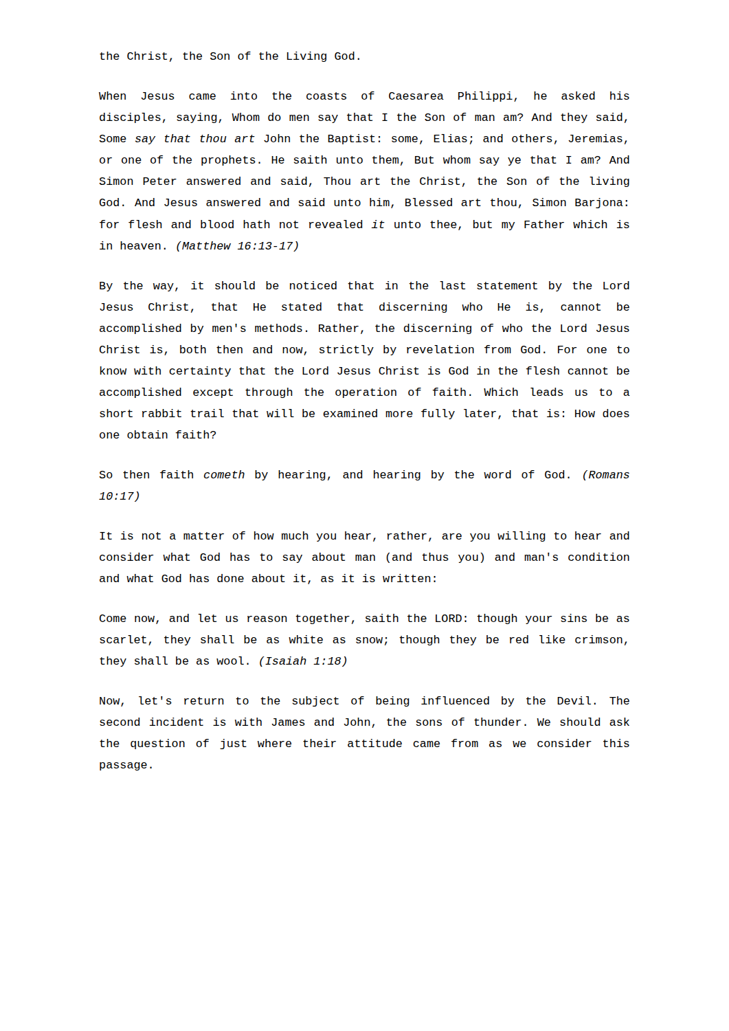the Christ, the Son of the Living God.
When Jesus came into the coasts of Caesarea Philippi, he asked his disciples, saying, Whom do men say that I the Son of man am? And they said, Some say that thou art John the Baptist: some, Elias; and others, Jeremias, or one of the prophets. He saith unto them, But whom say ye that I am? And Simon Peter answered and said, Thou art the Christ, the Son of the living God. And Jesus answered and said unto him, Blessed art thou, Simon Barjona: for flesh and blood hath not revealed it unto thee, but my Father which is in heaven. (Matthew 16:13-17)
By the way, it should be noticed that in the last statement by the Lord Jesus Christ, that He stated that discerning who He is, cannot be accomplished by men's methods. Rather, the discerning of who the Lord Jesus Christ is, both then and now, strictly by revelation from God. For one to know with certainty that the Lord Jesus Christ is God in the flesh cannot be accomplished except through the operation of faith. Which leads us to a short rabbit trail that will be examined more fully later, that is: How does one obtain faith?
So then faith cometh by hearing, and hearing by the word of God. (Romans 10:17)
It is not a matter of how much you hear, rather, are you willing to hear and consider what God has to say about man (and thus you) and man's condition and what God has done about it, as it is written:
Come now, and let us reason together, saith the LORD: though your sins be as scarlet, they shall be as white as snow; though they be red like crimson, they shall be as wool. (Isaiah 1:18)
Now, let's return to the subject of being influenced by the Devil. The second incident is with James and John, the sons of thunder. We should ask the question of just where their attitude came from as we consider this passage.